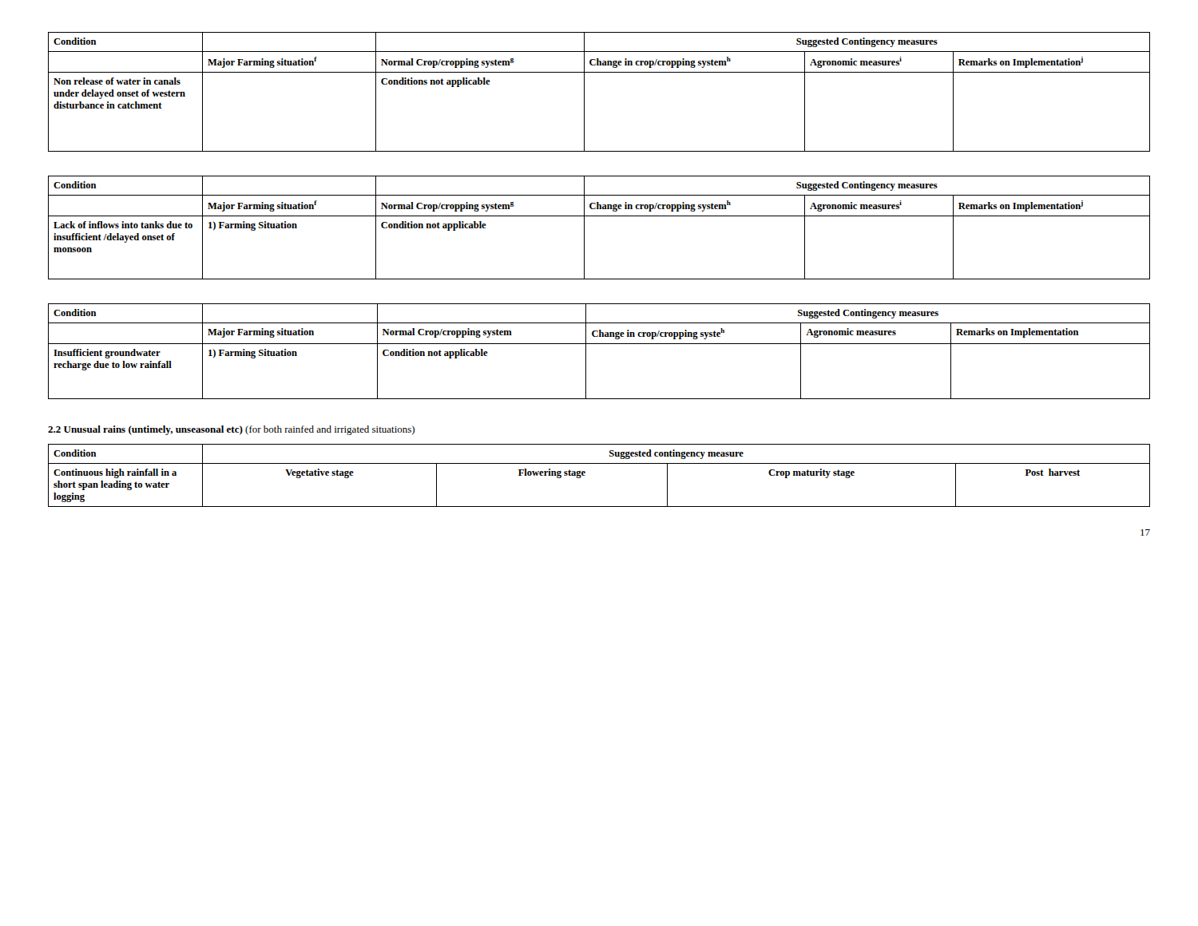| Condition | | | Suggested Contingency measures |
| --- | --- | --- | --- |
| | Major Farming situation f | Normal Crop/cropping system g | Change in crop/cropping system h | Agronomic measures i | Remarks on Implementation j |
| Non release of water in canals under delayed onset of western disturbance in catchment | | Conditions not applicable | | | |
| Condition | | | Suggested Contingency measures |
| --- | --- | --- | --- |
| | Major Farming situation f | Normal Crop/cropping system g | Change in crop/cropping system h | Agronomic measures i | Remarks on Implementation j |
| Lack of inflows into tanks due to insufficient /delayed onset of monsoon | 1) Farming Situation | Condition not applicable | | | |
| Condition | | | Suggested Contingency measures |
| --- | --- | --- | --- |
| | Major Farming situation | Normal Crop/cropping system | Change in crop/cropping syste h | Agronomic measures | Remarks on Implementation |
| Insufficient groundwater recharge due to low rainfall | 1) Farming Situation | Condition not applicable | | | |
2.2 Unusual rains (untimely, unseasonal etc) (for both rainfed and irrigated situations)
| Condition | Suggested contingency measure |
| --- | --- |
| Continuous high rainfall in a short span leading to water logging | Vegetative stage | Flowering stage | Crop maturity stage | Post harvest |
17